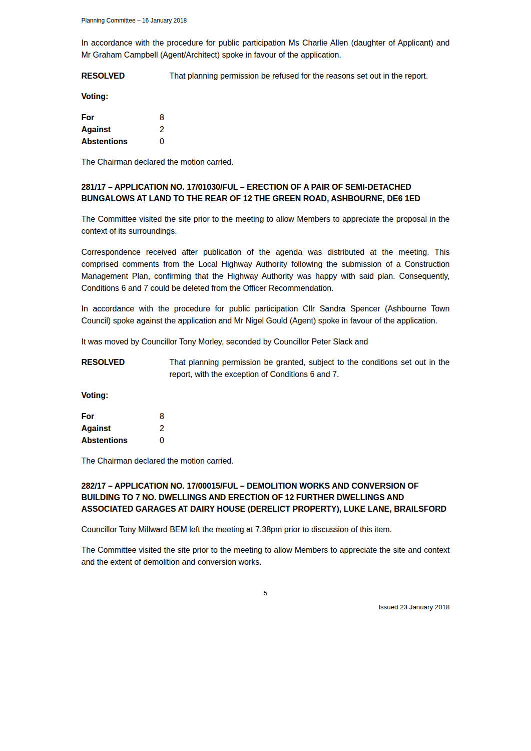Planning Committee – 16 January 2018
In accordance with the procedure for public participation Ms Charlie Allen (daughter of Applicant) and Mr Graham Campbell (Agent/Architect) spoke in favour of the application.
RESOLVED
That planning permission be refused for the reasons set out in the report.
Voting:
| For | 8 |
| Against | 2 |
| Abstentions | 0 |
The Chairman declared the motion carried.
281/17 – Application No. 17/01030/FUL – Erection of a pair of semi-detached bungalows at land to the rear of 12 The Green Road, Ashbourne, DE6 1ED
The Committee visited the site prior to the meeting to allow Members to appreciate the proposal in the context of its surroundings.
Correspondence received after publication of the agenda was distributed at the meeting. This comprised comments from the Local Highway Authority following the submission of a Construction Management Plan, confirming that the Highway Authority was happy with said plan. Consequently, Conditions 6 and 7 could be deleted from the Officer Recommendation.
In accordance with the procedure for public participation Cllr Sandra Spencer (Ashbourne Town Council) spoke against the application and Mr Nigel Gould (Agent) spoke in favour of the application.
It was moved by Councillor Tony Morley, seconded by Councillor Peter Slack and
RESOLVED
That planning permission be granted, subject to the conditions set out in the report, with the exception of Conditions 6 and 7.
Voting:
| For | 8 |
| Against | 2 |
| Abstentions | 0 |
The Chairman declared the motion carried.
282/17 – Application No. 17/00015/FUL – Demolition works and conversion of building to 7 no. dwellings and erection of 12 further dwellings and associated garages at Dairy House (derelict property), Luke Lane, Brailsford
Councillor Tony Millward BEM left the meeting at 7.38pm prior to discussion of this item.
The Committee visited the site prior to the meeting to allow Members to appreciate the site and context and the extent of demolition and conversion works.
5
Issued 23 January 2018